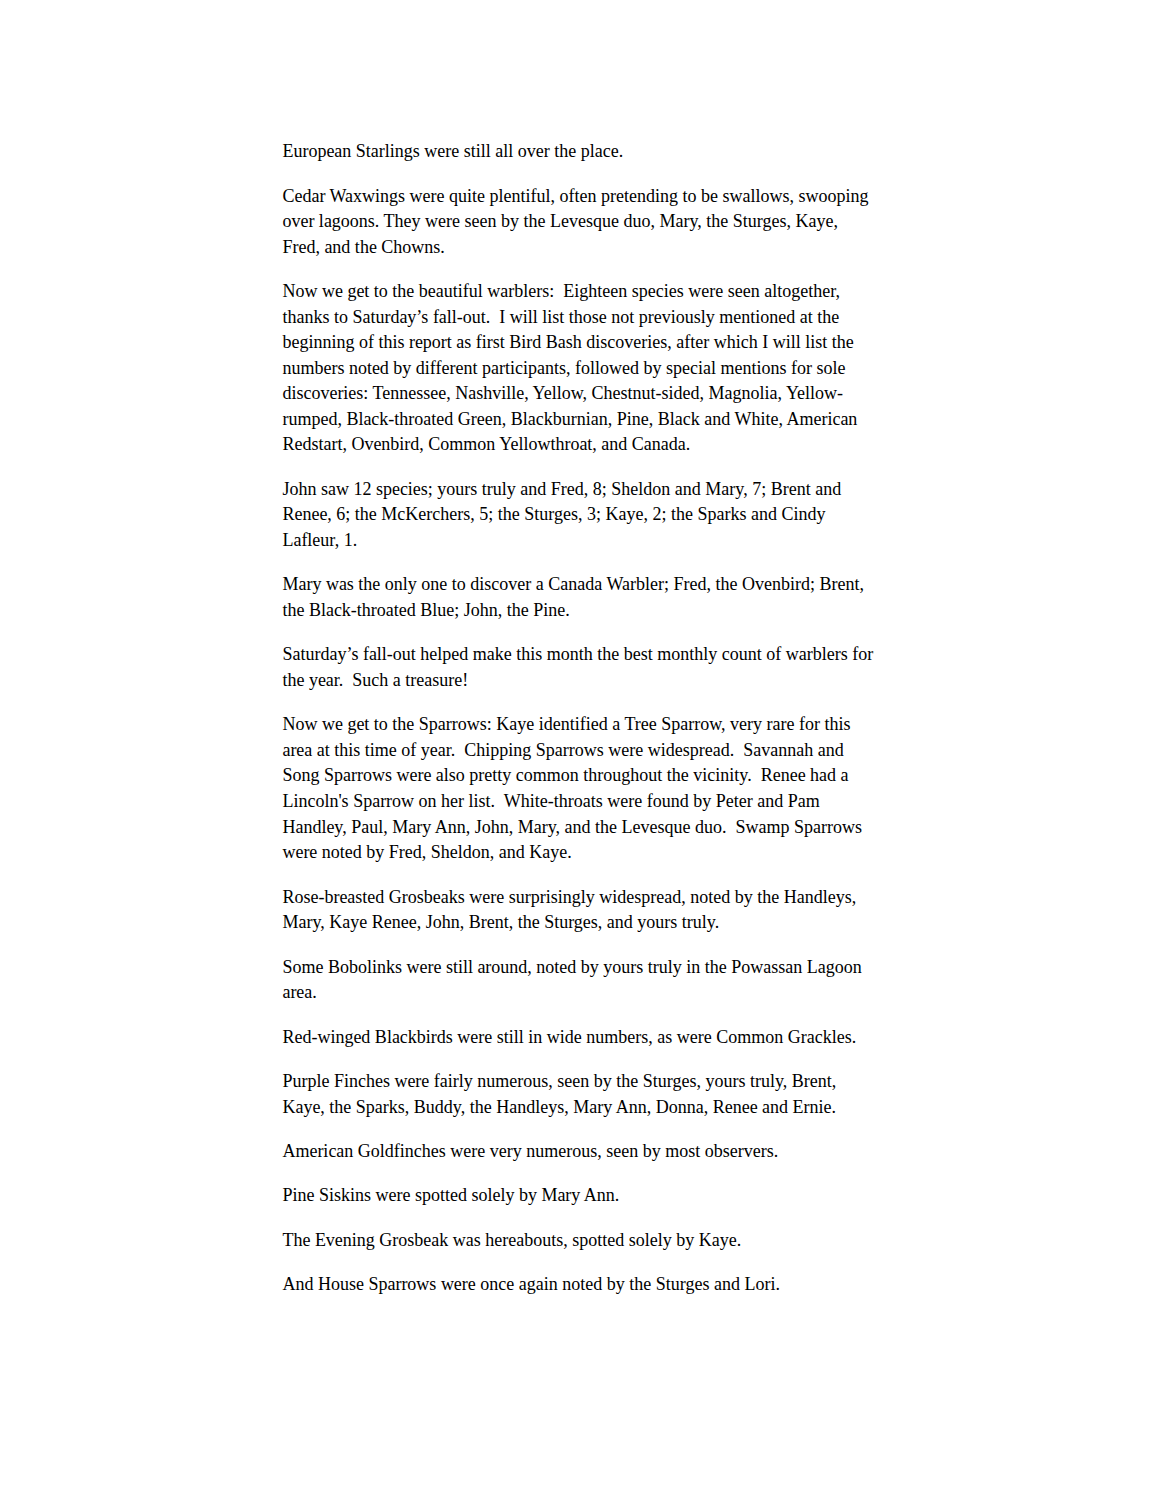European Starlings were still all over the place.
Cedar Waxwings were quite plentiful, often pretending to be swallows, swooping over lagoons. They were seen by the Levesque duo, Mary, the Sturges, Kaye, Fred, and the Chowns.
Now we get to the beautiful warblers: Eighteen species were seen altogether, thanks to Saturday’s fall-out. I will list those not previously mentioned at the beginning of this report as first Bird Bash discoveries, after which I will list the numbers noted by different participants, followed by special mentions for sole discoveries: Tennessee, Nashville, Yellow, Chestnut-sided, Magnolia, Yellow-rumped, Black-throated Green, Blackburnian, Pine, Black and White, American Redstart, Ovenbird, Common Yellowthroat, and Canada.
John saw 12 species; yours truly and Fred, 8; Sheldon and Mary, 7; Brent and Renee, 6; the McKerchers, 5; the Sturges, 3; Kaye, 2; the Sparks and Cindy Lafleur, 1.
Mary was the only one to discover a Canada Warbler; Fred, the Ovenbird; Brent, the Black-throated Blue; John, the Pine.
Saturday’s fall-out helped make this month the best monthly count of warblers for the year. Such a treasure!
Now we get to the Sparrows: Kaye identified a Tree Sparrow, very rare for this area at this time of year. Chipping Sparrows were widespread. Savannah and Song Sparrows were also pretty common throughout the vicinity. Renee had a Lincoln's Sparrow on her list. White-throats were found by Peter and Pam Handley, Paul, Mary Ann, John, Mary, and the Levesque duo. Swamp Sparrows were noted by Fred, Sheldon, and Kaye.
Rose-breasted Grosbeaks were surprisingly widespread, noted by the Handleys, Mary, Kaye Renee, John, Brent, the Sturges, and yours truly.
Some Bobolinks were still around, noted by yours truly in the Powassan Lagoon area.
Red-winged Blackbirds were still in wide numbers, as were Common Grackles.
Purple Finches were fairly numerous, seen by the Sturges, yours truly, Brent, Kaye, the Sparks, Buddy, the Handleys, Mary Ann, Donna, Renee and Ernie.
American Goldfinches were very numerous, seen by most observers.
Pine Siskins were spotted solely by Mary Ann.
The Evening Grosbeak was hereabouts, spotted solely by Kaye.
And House Sparrows were once again noted by the Sturges and Lori.